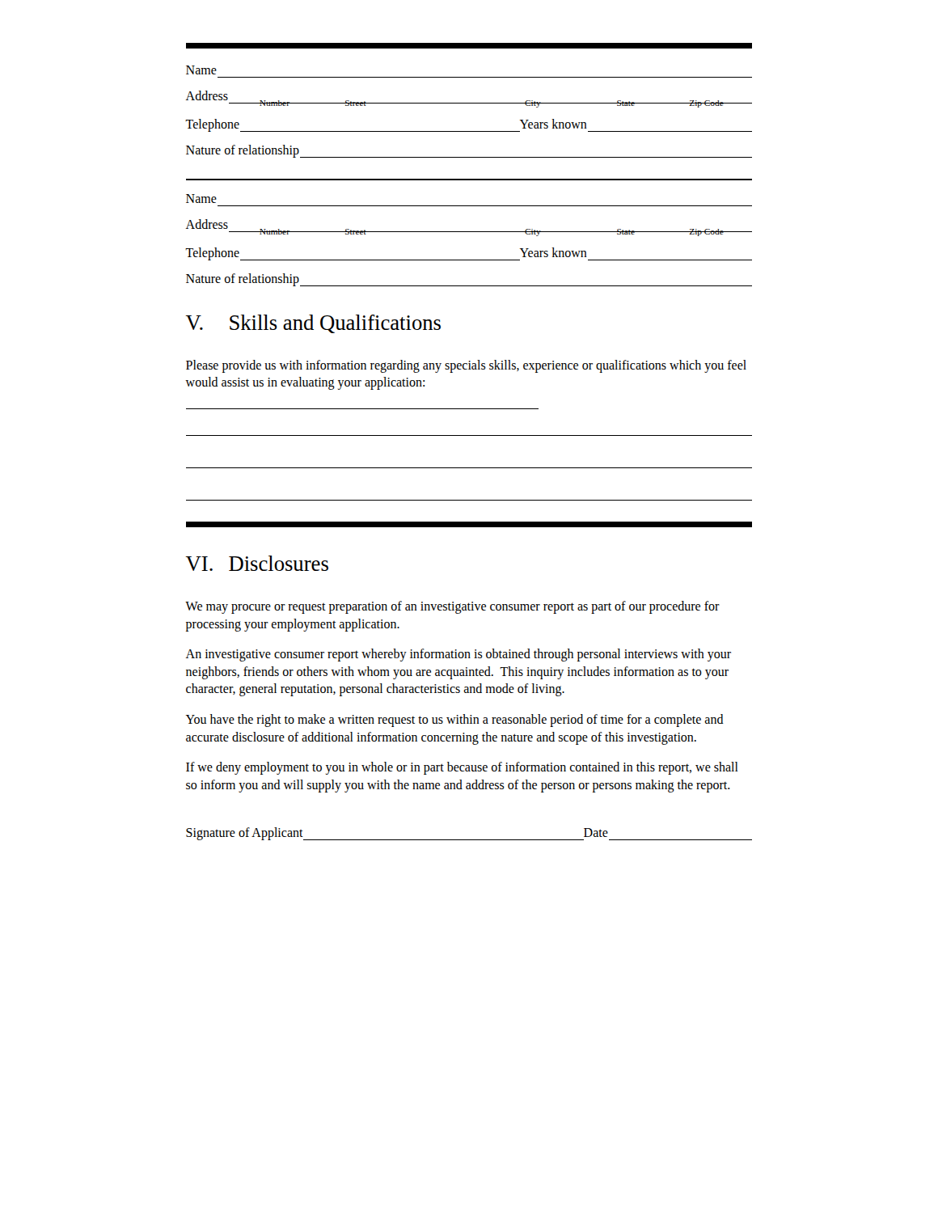Name
Address
Number Street City State Zip Code
Telephone Years known
Nature of relationship
Name
Address
Number Street City State Zip Code
Telephone Years known
Nature of relationship
V. Skills and Qualifications
Please provide us with information regarding any specials skills, experience or qualifications which you feel would assist us in evaluating your application:
VI. Disclosures
We may procure or request preparation of an investigative consumer report as part of our procedure for processing your employment application.
An investigative consumer report whereby information is obtained through personal interviews with your neighbors, friends or others with whom you are acquainted. This inquiry includes information as to your character, general reputation, personal characteristics and mode of living.
You have the right to make a written request to us within a reasonable period of time for a complete and accurate disclosure of additional information concerning the nature and scope of this investigation.
If we deny employment to you in whole or in part because of information contained in this report, we shall so inform you and will supply you with the name and address of the person or persons making the report.
Signature of Applicant Date